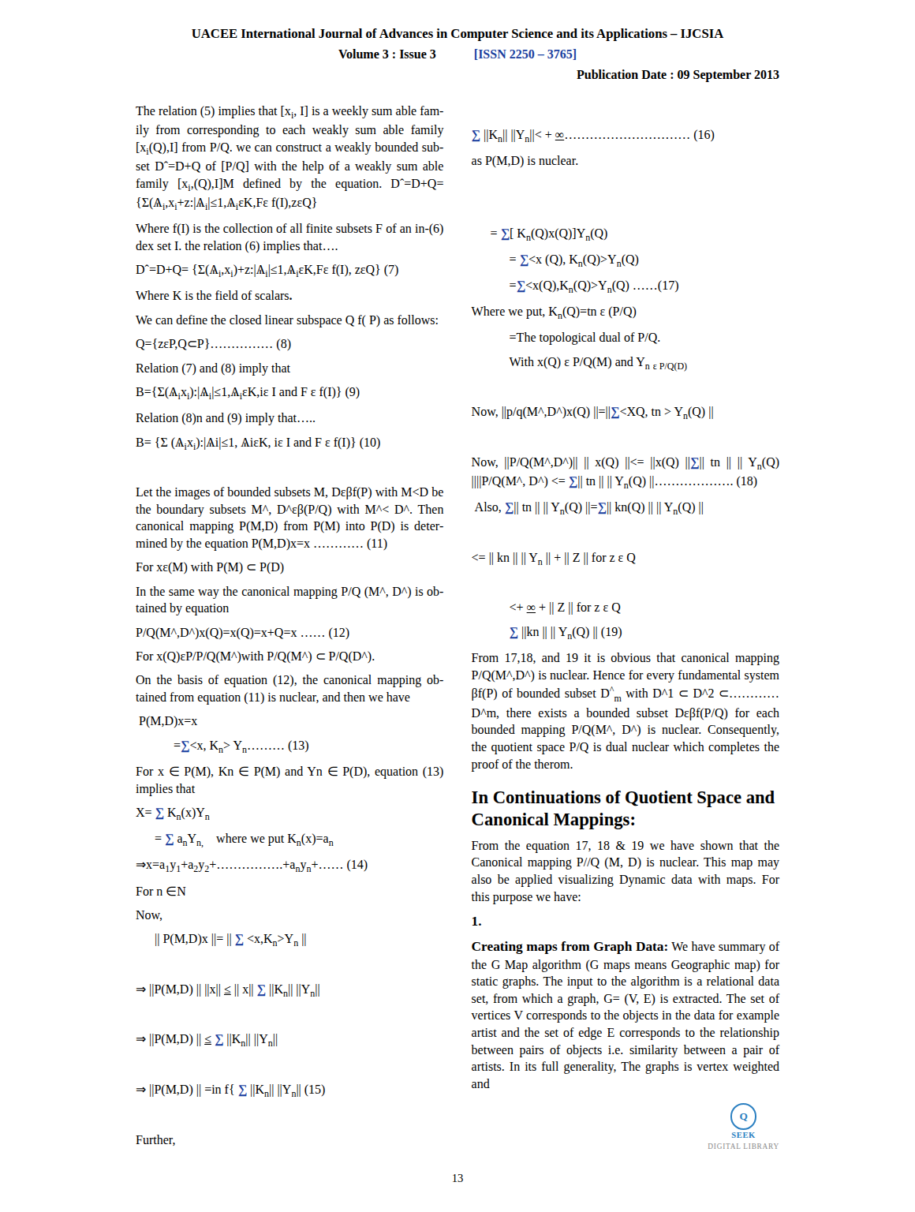UACEE International Journal of Advances in Computer Science and its Applications – IJCSIA
Volume 3 : Issue 3[ISSN 2250 – 3765]
Publication Date : 09 September 2013
The relation (5) implies that [xi, I] is a weekly sum able family from corresponding to each weakly sum able family [xi(Q),I] from P/Q. we can construct a weakly bounded subset Dˆ=D+Q of [P/Q] with the help of a weakly sum able family [xi,(Q),I]M defined by the equation. Dˆ=D+Q={Σ(Ѧi,xi+z:|Ѧi|≤1,ѦiεK,Fε f(I),zεQ}
(6)
Where f(I) is the collection of all finite subsets F of an index set I. the relation (6) implies that….
Dˆ=D+Q= {Σ(Ѧi,xi)+z:|Ѧi|≤1,ѦiεK,Fε f(I), zεQ} (7)
Where K is the field of scalars.
We can define the closed linear subspace Q f( P) as follows:
Q={zεP,Q⊂P}…………… (8)
Relation (7) and (8) imply that
B={Σ(Ѧixi):|Ѧi|≤1,ѦiεK,iε I and F ε f(I)} (9)
Relation (8)n and (9) imply that…..
B= {Σ (Ѧixi):|Ѧi|≤1, ѦiεK, iε I and F ε f(I)} (10)
Let the images of bounded subsets M, Dεβf(P) with M<D be the boundary subsets M^, D^εβ(P/Q) with M^< D^. Then canonical mapping P(M,D) from P(M) into P(D) is determined by the equation P(M,D)x=x ………… (11)
For xε(M) with P(M) ⊂ P(D)
In the same way the canonical mapping P/Q (M^, D^) is obtained by equation
P/Q(M^,D^)x(Q)=x(Q)=x+Q=x …… (12)
For x(Q)εP/P/Q(M^)with P/Q(M^) ⊂ P/Q(D^).
On the basis of equation (12), the canonical mapping obtained from equation (11) is nuclear, and then we have
P(M,D)x=x
=∑<x, Kn> Yn……… (13)
For x ∈ P(M), Kn ∈ P(M) and Yn ∈ P(D), equation (13) implies that
X= ∑ Kn(x)Yn
= ∑ anYn, where we put Kn(x)=an
⇒x=a1y1+a2y2+…………….+anyn+…… (14)
For n ∈N
Now,
|| P(M,D)x ||= || ∑ <x,Kn>Yn ||
⇒ ||P(M,D) || ||x|| ≤ || x|| ∑ ||Kn|| ||Yn||
⇒ ||P(M,D) || ≤ ∑ ||Kn|| ||Yn||
⇒ ||P(M,D) || =in f{ ∑ ||Kn|| ||Yn|| (15)
Further,
∑ ||Kn|| ||Yn||< + ∞………………………… (16)
as P(M,D) is nuclear.
= ∑[ Kn(Q)x(Q)]Yn(Q)
= ∑<x (Q), Kn(Q)>Yn(Q)
=∑<x(Q),Kn(Q)>Yn(Q) ……(17)
Where we put, Kn(Q)=tn ε (P/Q)
=The topological dual of P/Q.
With x(Q) ε P/Q(M) and Yn ε P/Q(D)
Now, ||p/q(M^,D^)x(Q) ||=||∑<XQ, tn > Yn(Q) ||
Now, ||P/Q(M^,D^)|| || x(Q) ||<= ||x(Q) ||∑|| tn || || Yn(Q) ||||P/Q(M^, D^) <= ∑|| tn || || Yn(Q) ||………………. (18)
Also, ∑|| tn || || Yn(Q) ||=∑|| kn(Q) || || Yn(Q) ||
<= || kn || || Yn || + || Z || for z ε Q
<+ ∞ + || Z || for z ε Q
∑ ||kn || || Yn(Q) || (19)
From 17,18, and 19 it is obvious that canonical mapping P/Q(M^,D^) is nuclear. Hence for every fundamental system βf(P) of bounded subset D^m with D^1 ⊂ D^2 ⊂…………D^m, there exists a bounded subset Dεβf(P/Q) for each bounded mapping P/Q(M^, D^) is nuclear. Consequently, the quotient space P/Q is dual nuclear which completes the proof of the therom.
In Continuations of Quotient Space and Canonical Mappings:
From the equation 17, 18 & 19 we have shown that the Canonical mapping P//Q (M, D) is nuclear. This map may also be applied visualizing Dynamic data with maps. For this purpose we have:
1.
Creating maps from Graph Data:
We have summary of the G Map algorithm (G maps means Geographic map) for static graphs. The input to the algorithm is a relational data set, from which a graph, G= (V, E) is extracted. The set of vertices V corresponds to the objects in the data for example artist and the set of edge E corresponds to the relationship between pairs of objects i.e. similarity between a pair of artists. In its full generality, The graphs is vertex weighted and
Q
SEEK
DIGITAL LIBRARY
13